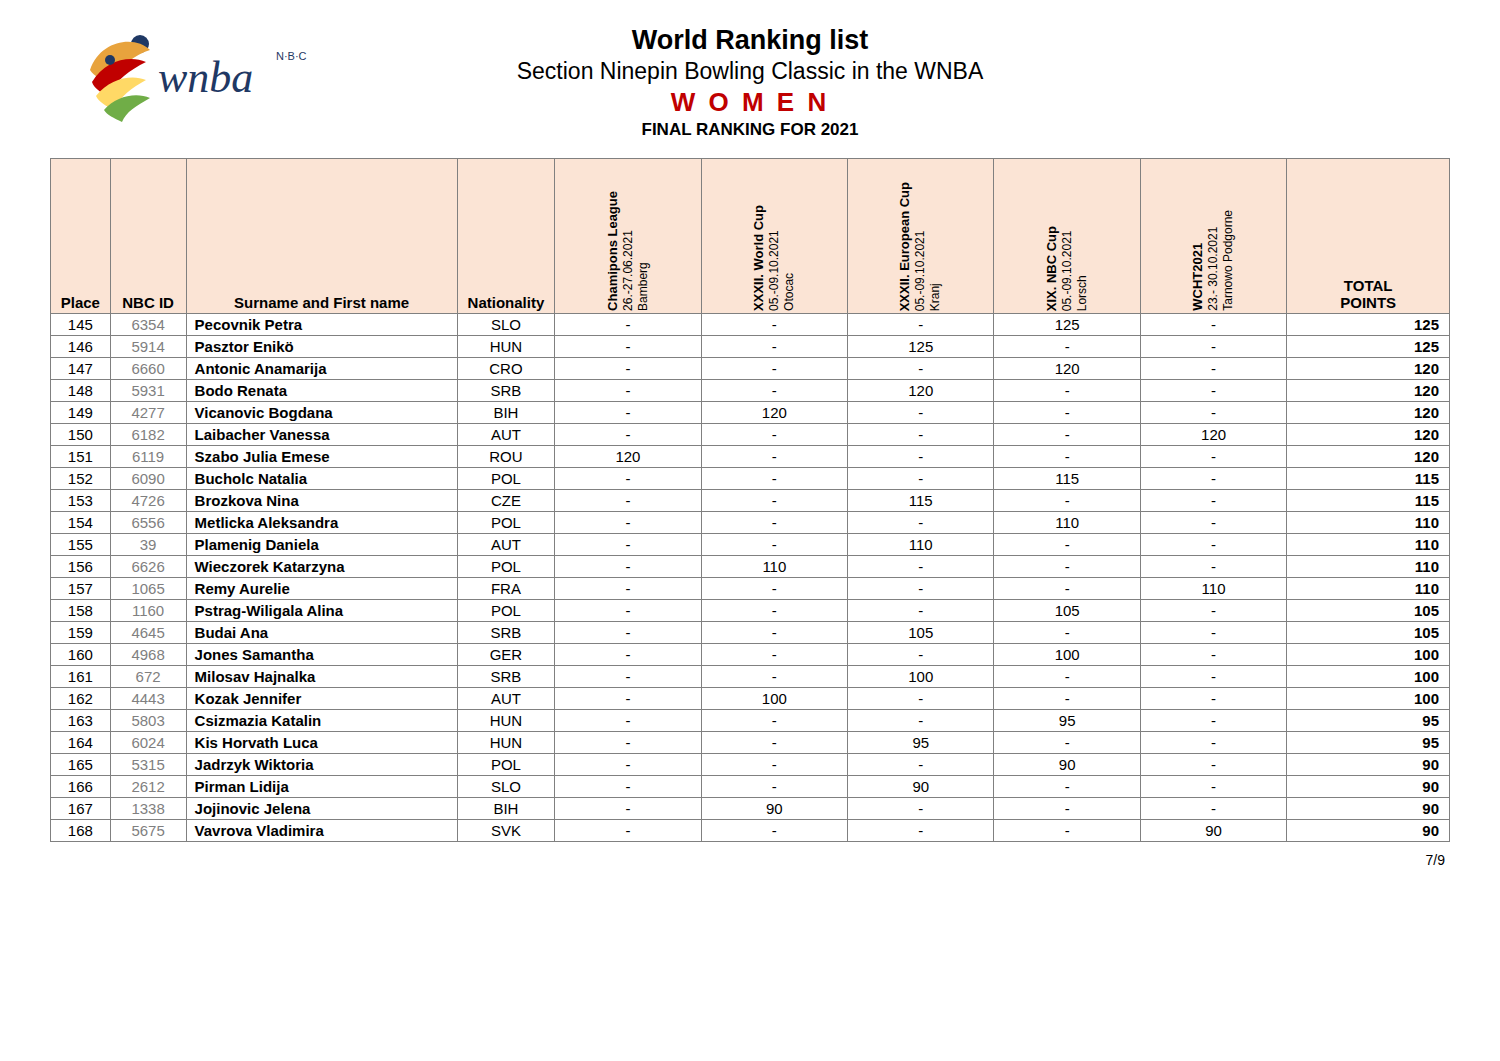wnba N·B·C
World Ranking list
Section Ninepin Bowling Classic in the WNBA
W O M E N
FINAL RANKING FOR 2021
| Place | NBC ID | Surname and First name | Nationality | Chamipons League 26.-27.06.2021 Bamberg | XXXII. World Cup 05.-09.10.2021 Otocac | XXXII. European Cup 05.-09.10.2021 Kranj | XIX. NBC Cup 05.-09.10.2021 Lorsch | WCHT2021 23.- 30.10.2021 Tarnowo Podgorne | TOTAL POINTS |
| --- | --- | --- | --- | --- | --- | --- | --- | --- | --- |
| 145 | 6354 | Pecovnik Petra | SLO | - | - | - | 125 | - | 125 |
| 146 | 5914 | Pasztor Enikö | HUN | - | - | 125 | - | - | 125 |
| 147 | 6660 | Antonic Anamarija | CRO | - | - | - | 120 | - | 120 |
| 148 | 5931 | Bodo Renata | SRB | - | - | 120 | - | - | 120 |
| 149 | 4277 | Vicanovic Bogdana | BIH | - | 120 | - | - | - | 120 |
| 150 | 6182 | Laibacher Vanessa | AUT | - | - | - | - | 120 | 120 |
| 151 | 6119 | Szabo Julia Emese | ROU | 120 | - | - | - | - | 120 |
| 152 | 6090 | Bucholc Natalia | POL | - | - | - | 115 | - | 115 |
| 153 | 4726 | Brozkova Nina | CZE | - | - | 115 | - | - | 115 |
| 154 | 6556 | Metlicka Aleksandra | POL | - | - | - | 110 | - | 110 |
| 155 | 39 | Plamenig Daniela | AUT | - | - | 110 | - | - | 110 |
| 156 | 6626 | Wieczorek Katarzyna | POL | - | 110 | - | - | - | 110 |
| 157 | 1065 | Remy Aurelie | FRA | - | - | - | - | 110 | 110 |
| 158 | 1160 | Pstrag-Wiligala Alina | POL | - | - | - | 105 | - | 105 |
| 159 | 4645 | Budai Ana | SRB | - | - | 105 | - | - | 105 |
| 160 | 4968 | Jones Samantha | GER | - | - | - | 100 | - | 100 |
| 161 | 672 | Milosav Hajnalka | SRB | - | - | 100 | - | - | 100 |
| 162 | 4443 | Kozak Jennifer | AUT | - | 100 | - | - | - | 100 |
| 163 | 5803 | Csizmazia Katalin | HUN | - | - | - | 95 | - | 95 |
| 164 | 6024 | Kis Horvath Luca | HUN | - | - | 95 | - | - | 95 |
| 165 | 5315 | Jadrzyk Wiktoria | POL | - | - | - | 90 | - | 90 |
| 166 | 2612 | Pirman Lidija | SLO | - | - | 90 | - | - | 90 |
| 167 | 1338 | Jojinovic Jelena | BIH | - | 90 | - | - | - | 90 |
| 168 | 5675 | Vavrova Vladimira | SVK | - | - | - | - | 90 | 90 |
7/9